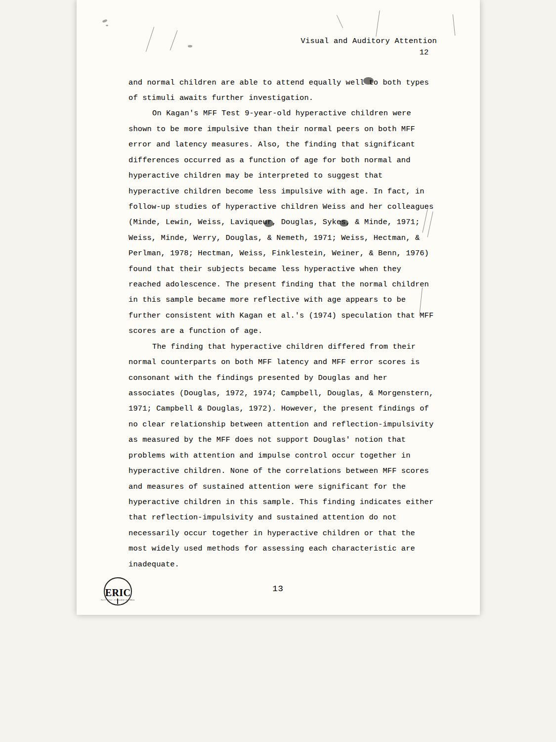Visual and Auditory Attention
12
and normal children are able to attend equally well to both types of stimuli awaits further investigation.
On Kagan's MFF Test 9-year-old hyperactive children were shown to be more impulsive than their normal peers on both MFF error and latency measures. Also, the finding that significant differences occurred as a function of age for both normal and hyperactive children may be interpreted to suggest that hyperactive children become less impulsive with age. In fact, in follow-up studies of hyperactive children Weiss and her colleagues (Minde, Lewin, Weiss, Laviqueur, Douglas, Sykes, & Minde, 1971; Weiss, Minde, Werry, Douglas, & Nemeth, 1971; Weiss, Hectman, & Perlman, 1978; Hectman, Weiss, Finklestein, Weiner, & Benn, 1976) found that their subjects became less hyperactive when they reached adolescence. The present finding that the normal children in this sample became more reflective with age appears to be further consistent with Kagan et al.'s (1974) speculation that MFF scores are a function of age.
The finding that hyperactive children differed from their normal counterparts on both MFF latency and MFF error scores is consonant with the findings presented by Douglas and her associates (Douglas, 1972, 1974; Campbell, Douglas, & Morgenstern, 1971; Campbell & Douglas, 1972). However, the present findings of no clear relationship between attention and reflection-impulsivity as measured by the MFF does not support Douglas' notion that problems with attention and impulse control occur together in hyperactive children. None of the correlations between MFF scores and measures of sustained attention were significant for the hyperactive children in this sample. This finding indicates either that reflection-impulsivity and sustained attention do not necessarily occur together in hyperactive children or that the most widely used methods for assessing each characteristic are inadequate.
ERIC
Full Text Provided by ERIC
13